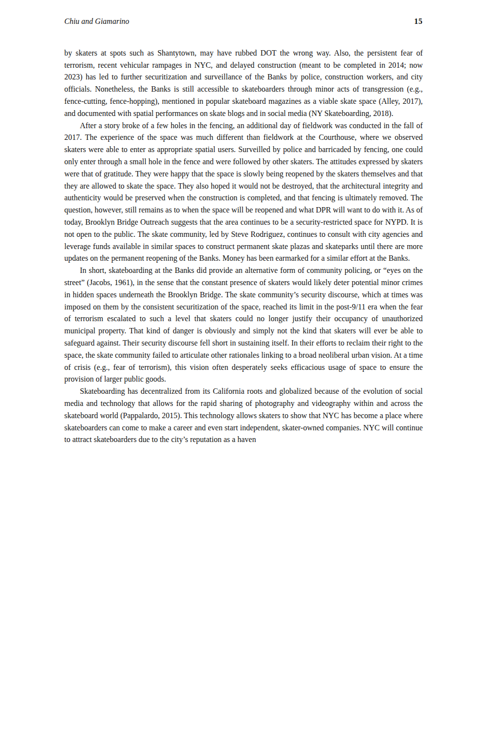Chiu and Giamarino 15
by skaters at spots such as Shantytown, may have rubbed DOT the wrong way. Also, the persistent fear of terrorism, recent vehicular rampages in NYC, and delayed construction (meant to be completed in 2014; now 2023) has led to further securitization and surveillance of the Banks by police, construction workers, and city officials. Nonetheless, the Banks is still accessible to skateboarders through minor acts of transgression (e.g., fence-cutting, fence-hopping), mentioned in popular skateboard magazines as a viable skate space (Alley, 2017), and documented with spatial performances on skate blogs and in social media (NY Skateboarding, 2018).
After a story broke of a few holes in the fencing, an additional day of fieldwork was conducted in the fall of 2017. The experience of the space was much different than fieldwork at the Courthouse, where we observed skaters were able to enter as appropriate spatial users. Surveilled by police and barricaded by fencing, one could only enter through a small hole in the fence and were followed by other skaters. The attitudes expressed by skaters were that of gratitude. They were happy that the space is slowly being reopened by the skaters themselves and that they are allowed to skate the space. They also hoped it would not be destroyed, that the architectural integrity and authenticity would be preserved when the construction is completed, and that fencing is ultimately removed. The question, however, still remains as to when the space will be reopened and what DPR will want to do with it. As of today, Brooklyn Bridge Outreach suggests that the area continues to be a security-restricted space for NYPD. It is not open to the public. The skate community, led by Steve Rodriguez, continues to consult with city agencies and leverage funds available in similar spaces to construct permanent skate plazas and skateparks until there are more updates on the permanent reopening of the Banks. Money has been earmarked for a similar effort at the Banks.
In short, skateboarding at the Banks did provide an alternative form of community policing, or “eyes on the street” (Jacobs, 1961), in the sense that the constant presence of skaters would likely deter potential minor crimes in hidden spaces underneath the Brooklyn Bridge. The skate community’s security discourse, which at times was imposed on them by the consistent securitization of the space, reached its limit in the post-9/11 era when the fear of terrorism escalated to such a level that skaters could no longer justify their occupancy of unauthorized municipal property. That kind of danger is obviously and simply not the kind that skaters will ever be able to safeguard against. Their security discourse fell short in sustaining itself. In their efforts to reclaim their right to the space, the skate community failed to articulate other rationales linking to a broad neoliberal urban vision. At a time of crisis (e.g., fear of terrorism), this vision often desperately seeks efficacious usage of space to ensure the provision of larger public goods.
Skateboarding has decentralized from its California roots and globalized because of the evolution of social media and technology that allows for the rapid sharing of photography and videography within and across the skateboard world (Pappalardo, 2015). This technology allows skaters to show that NYC has become a place where skateboarders can come to make a career and even start independent, skater-owned companies. NYC will continue to attract skateboarders due to the city’s reputation as a haven